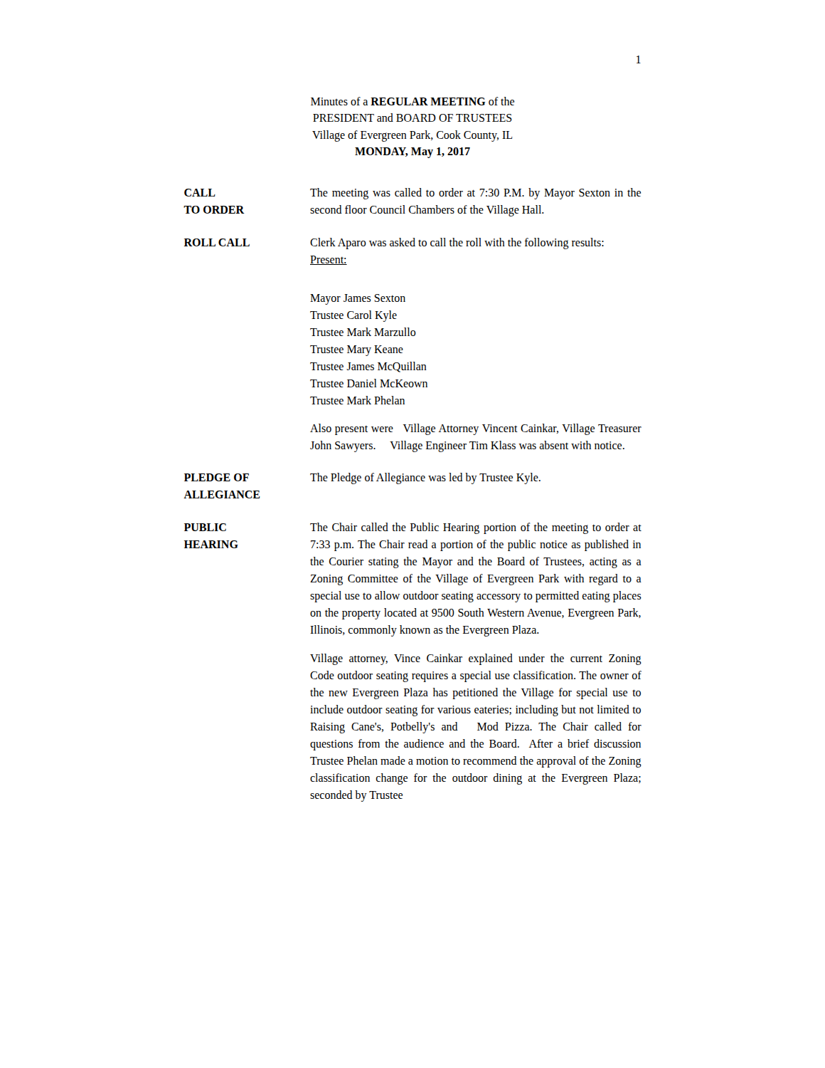1
Minutes of a REGULAR MEETING of the
PRESIDENT and BOARD OF TRUSTEES
Village of Evergreen Park, Cook County, IL
MONDAY, May 1, 2017
| CALL TO ORDER | The meeting was called to order at 7:30 P.M. by Mayor Sexton in the second floor Council Chambers of the Village Hall. |
| ROLL CALL | Clerk Aparo was asked to call the roll with the following results: Present: Mayor James Sexton Trustee Carol Kyle Trustee Mark Marzullo Trustee Mary Keane Trustee James McQuillan Trustee Daniel McKeown Trustee Mark Phelan Also present were Village Attorney Vincent Cainkar, Village Treasurer John Sawyers. Village Engineer Tim Klass was absent with notice. |
| PLEDGE OF ALLEGIANCE | The Pledge of Allegiance was led by Trustee Kyle. |
| PUBLIC HEARING | The Chair called the Public Hearing portion of the meeting to order at 7:33 p.m. The Chair read a portion of the public notice as published in the Courier stating the Mayor and the Board of Trustees, acting as a Zoning Committee of the Village of Evergreen Park with regard to a special use to allow outdoor seating accessory to permitted eating places on the property located at 9500 South Western Avenue, Evergreen Park, Illinois, commonly known as the Evergreen Plaza. Village attorney, Vince Cainkar explained under the current Zoning Code outdoor seating requires a special use classification. The owner of the new Evergreen Plaza has petitioned the Village for special use to include outdoor seating for various eateries; including but not limited to Raising Cane's, Potbelly's and Mod Pizza. The Chair called for questions from the audience and the Board. After a brief discussion Trustee Phelan made a motion to recommend the approval of the Zoning classification change for the outdoor dining at the Evergreen Plaza; seconded by Trustee |